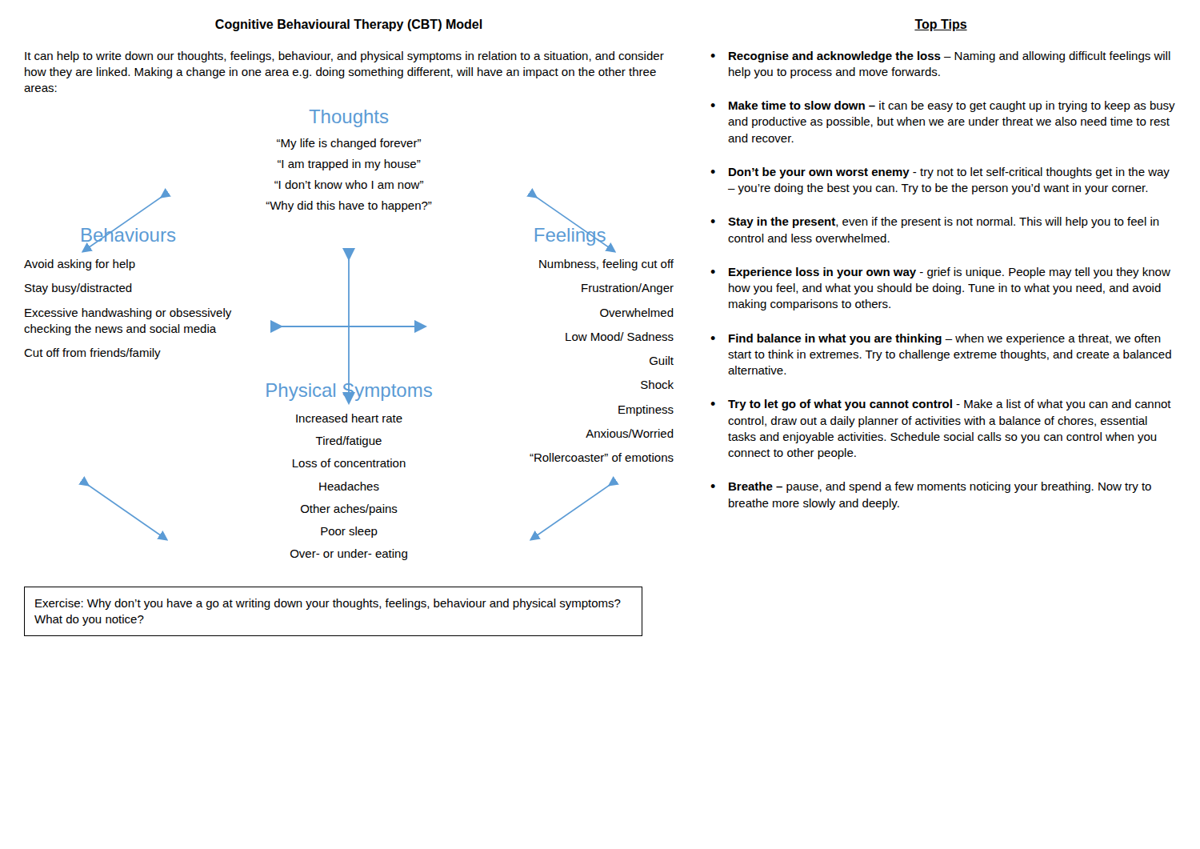Cognitive Behavioural Therapy (CBT) Model
It can help to write down our thoughts, feelings, behaviour, and physical symptoms in relation to a situation, and consider how they are linked. Making a change in one area e.g. doing something different, will have an impact on the other three areas:
Thoughts
“My life is changed forever”
“I am trapped in my house”
“I don’t know who I am now”
“Why did this have to happen?”
Behaviours
Avoid asking for help
Stay busy/distracted
Excessive handwashing or obsessively checking the news and social media
Cut off from friends/family
Feelings
Numbness, feeling cut off
Frustration/Anger
Overwhelmed
Low Mood/ Sadness
Guilt
Shock
Emptiness
Anxious/Worried
“Rollercoaster” of emotions
Physical Symptoms
Increased heart rate
Tired/fatigue
Loss of concentration
Headaches
Other aches/pains
Poor sleep
Over- or under- eating
Exercise: Why don’t you have a go at writing down your thoughts, feelings, behaviour and physical symptoms? What do you notice?
Top Tips
Recognise and acknowledge the loss – Naming and allowing difficult feelings will help you to process and move forwards.
Make time to slow down – it can be easy to get caught up in trying to keep as busy and productive as possible, but when we are under threat we also need time to rest and recover.
Don’t be your own worst enemy - try not to let self-critical thoughts get in the way – you’re doing the best you can. Try to be the person you’d want in your corner.
Stay in the present, even if the present is not normal. This will help you to feel in control and less overwhelmed.
Experience loss in your own way - grief is unique. People may tell you they know how you feel, and what you should be doing. Tune in to what you need, and avoid making comparisons to others.
Find balance in what you are thinking – when we experience a threat, we often start to think in extremes. Try to challenge extreme thoughts, and create a balanced alternative.
Try to let go of what you cannot control - Make a list of what you can and cannot control, draw out a daily planner of activities with a balance of chores, essential tasks and enjoyable activities. Schedule social calls so you can control when you connect to other people.
Breathe – pause, and spend a few moments noticing your breathing. Now try to breathe more slowly and deeply.